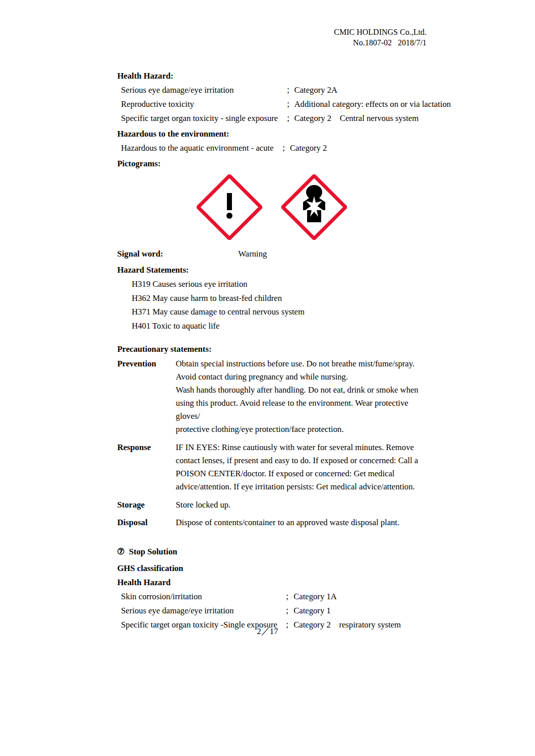CMIC HOLDINGS Co.,Ltd.
No.1807-02 2018/7/1
Health Hazard:
| Serious eye damage/eye irritation | ； | Category 2A |
| Reproductive toxicity | ； | Additional category: effects on or via lactation |
| Specific target organ toxicity - single exposure | ； | Category 2 Central nervous system |
Hazardous to the environment:
| Hazardous to the aquatic environment - acute | ； | Category 2 |
Pictograms:
Signal word: Warning
Hazard Statements:
H319 Causes serious eye irritation
H362 May cause harm to breast-fed children
H371 May cause damage to central nervous system
H401 Toxic to aquatic life
Precautionary statements:
| Prevention | Obtain special instructions before use. Do not breathe mist/fume/spray. Avoid contact during pregnancy and while nursing. Wash hands thoroughly after handling. Do not eat, drink or smoke when using this product. Avoid release to the environment. Wear protective gloves/ protective clothing/eye protection/face protection. |
| Response | IF IN EYES: Rinse cautiously with water for several minutes. Remove contact lenses, if present and easy to do. If exposed or concerned: Call a POISON CENTER/doctor. If exposed or concerned: Get medical advice/attention. If eye irritation persists: Get medical advice/attention. |
| Storage | Store locked up. |
| Disposal | Dispose of contents/container to an approved waste disposal plant. |
⑦ Stop Solution
GHS classification
Health Hazard
| Skin corrosion/irritation | ； | Category 1A |
| Serious eye damage/eye irritation | ； | Category 1 |
| Specific target organ toxicity -Single exposure | ； | Category 2 respiratory system |
2／17